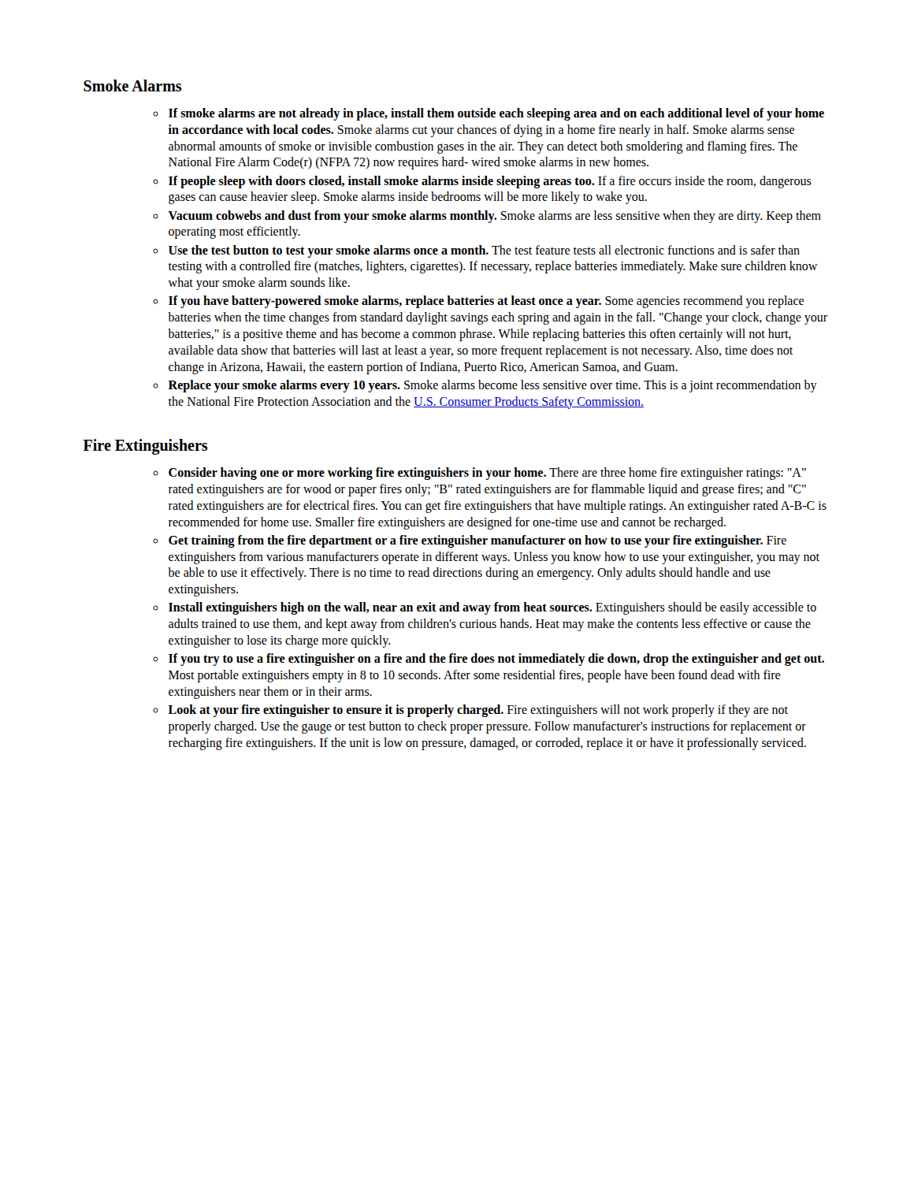Smoke Alarms
If smoke alarms are not already in place, install them outside each sleeping area and on each additional level of your home in accordance with local codes. Smoke alarms cut your chances of dying in a home fire nearly in half. Smoke alarms sense abnormal amounts of smoke or invisible combustion gases in the air. They can detect both smoldering and flaming fires. The National Fire Alarm Code(r) (NFPA 72) now requires hard- wired smoke alarms in new homes.
If people sleep with doors closed, install smoke alarms inside sleeping areas too. If a fire occurs inside the room, dangerous gases can cause heavier sleep. Smoke alarms inside bedrooms will be more likely to wake you.
Vacuum cobwebs and dust from your smoke alarms monthly. Smoke alarms are less sensitive when they are dirty. Keep them operating most efficiently.
Use the test button to test your smoke alarms once a month. The test feature tests all electronic functions and is safer than testing with a controlled fire (matches, lighters, cigarettes). If necessary, replace batteries immediately. Make sure children know what your smoke alarm sounds like.
If you have battery-powered smoke alarms, replace batteries at least once a year. Some agencies recommend you replace batteries when the time changes from standard daylight savings each spring and again in the fall. "Change your clock, change your batteries," is a positive theme and has become a common phrase. While replacing batteries this often certainly will not hurt, available data show that batteries will last at least a year, so more frequent replacement is not necessary. Also, time does not change in Arizona, Hawaii, the eastern portion of Indiana, Puerto Rico, American Samoa, and Guam.
Replace your smoke alarms every 10 years. Smoke alarms become less sensitive over time. This is a joint recommendation by the National Fire Protection Association and the U.S. Consumer Products Safety Commission.
Fire Extinguishers
Consider having one or more working fire extinguishers in your home. There are three home fire extinguisher ratings: "A" rated extinguishers are for wood or paper fires only; "B" rated extinguishers are for flammable liquid and grease fires; and "C" rated extinguishers are for electrical fires. You can get fire extinguishers that have multiple ratings. An extinguisher rated A-B-C is recommended for home use. Smaller fire extinguishers are designed for one-time use and cannot be recharged.
Get training from the fire department or a fire extinguisher manufacturer on how to use your fire extinguisher. Fire extinguishers from various manufacturers operate in different ways. Unless you know how to use your extinguisher, you may not be able to use it effectively. There is no time to read directions during an emergency. Only adults should handle and use extinguishers.
Install extinguishers high on the wall, near an exit and away from heat sources. Extinguishers should be easily accessible to adults trained to use them, and kept away from children's curious hands. Heat may make the contents less effective or cause the extinguisher to lose its charge more quickly.
If you try to use a fire extinguisher on a fire and the fire does not immediately die down, drop the extinguisher and get out. Most portable extinguishers empty in 8 to 10 seconds. After some residential fires, people have been found dead with fire extinguishers near them or in their arms.
Look at your fire extinguisher to ensure it is properly charged. Fire extinguishers will not work properly if they are not properly charged. Use the gauge or test button to check proper pressure. Follow manufacturer's instructions for replacement or recharging fire extinguishers. If the unit is low on pressure, damaged, or corroded, replace it or have it professionally serviced.